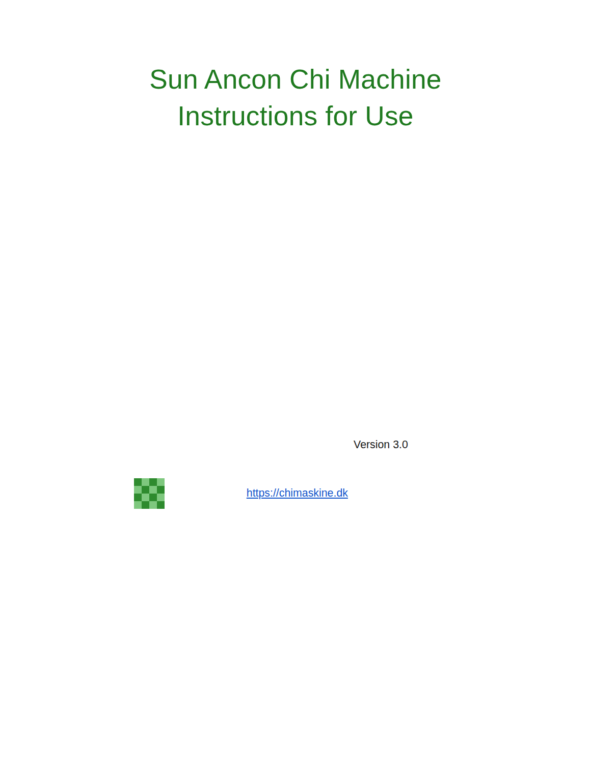Sun Ancon Chi Machine Instructions for Use
Version 3.0
https://chimaskine.dk